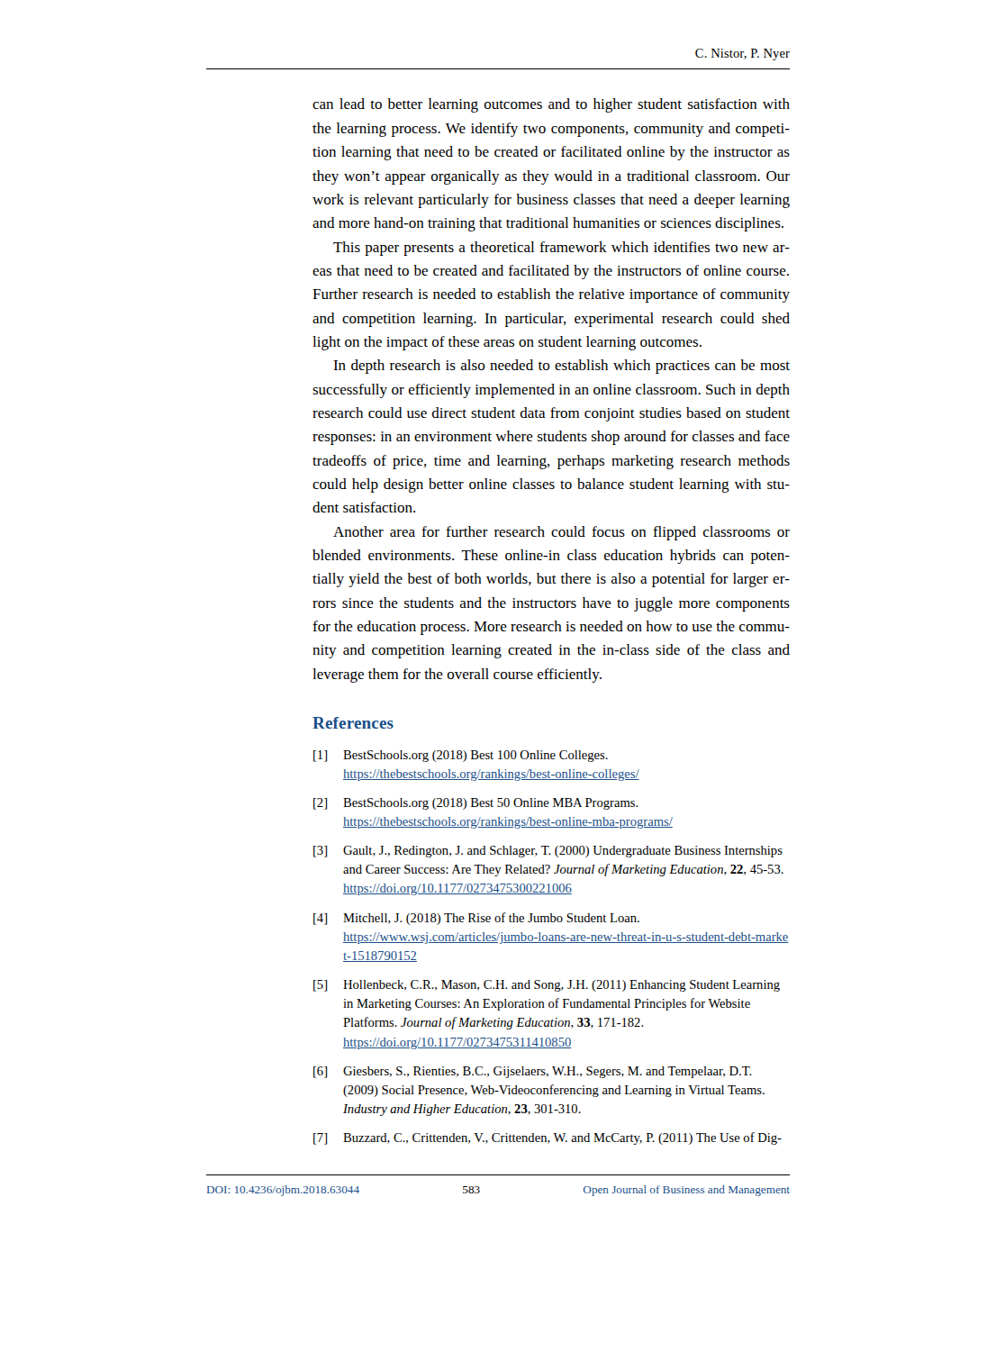C. Nistor, P. Nyer
can lead to better learning outcomes and to higher student satisfaction with the learning process. We identify two components, community and competition learning that need to be created or facilitated online by the instructor as they won’t appear organically as they would in a traditional classroom. Our work is relevant particularly for business classes that need a deeper learning and more hand-on training that traditional humanities or sciences disciplines.
This paper presents a theoretical framework which identifies two new areas that need to be created and facilitated by the instructors of online course. Further research is needed to establish the relative importance of community and competition learning. In particular, experimental research could shed light on the impact of these areas on student learning outcomes.
In depth research is also needed to establish which practices can be most successfully or efficiently implemented in an online classroom. Such in depth research could use direct student data from conjoint studies based on student responses: in an environment where students shop around for classes and face tradeoffs of price, time and learning, perhaps marketing research methods could help design better online classes to balance student learning with student satisfaction.
Another area for further research could focus on flipped classrooms or blended environments. These online-in class education hybrids can potentially yield the best of both worlds, but there is also a potential for larger errors since the students and the instructors have to juggle more components for the education process. More research is needed on how to use the community and competition learning created in the in-class side of the class and leverage them for the overall course efficiently.
References
[1] BestSchools.org (2018) Best 100 Online Colleges.
https://thebestschools.org/rankings/best-online-colleges/
[2] BestSchools.org (2018) Best 50 Online MBA Programs.
https://thebestschools.org/rankings/best-online-mba-programs/
[3] Gault, J., Redington, J. and Schlager, T. (2000) Undergraduate Business Internships and Career Success: Are They Related? Journal of Marketing Education, 22, 45-53.
https://doi.org/10.1177/0273475300221006
[4] Mitchell, J. (2018) The Rise of the Jumbo Student Loan.
https://www.wsj.com/articles/jumbo-loans-are-new-threat-in-u-s-student-debt-market-1518790152
[5] Hollenbeck, C.R., Mason, C.H. and Song, J.H. (2011) Enhancing Student Learning in Marketing Courses: An Exploration of Fundamental Principles for Website Platforms. Journal of Marketing Education, 33, 171-182.
https://doi.org/10.1177/0273475311410850
[6] Giesbers, S., Rienties, B.C., Gijselaers, W.H., Segers, M. and Tempelaar, D.T. (2009) Social Presence, Web-Videoconferencing and Learning in Virtual Teams. Industry and Higher Education, 23, 301-310.
[7] Buzzard, C., Crittenden, V., Crittenden, W. and McCarty, P. (2011) The Use of Dig-
DOI: 10.4236/ojbm.2018.63044
583
Open Journal of Business and Management